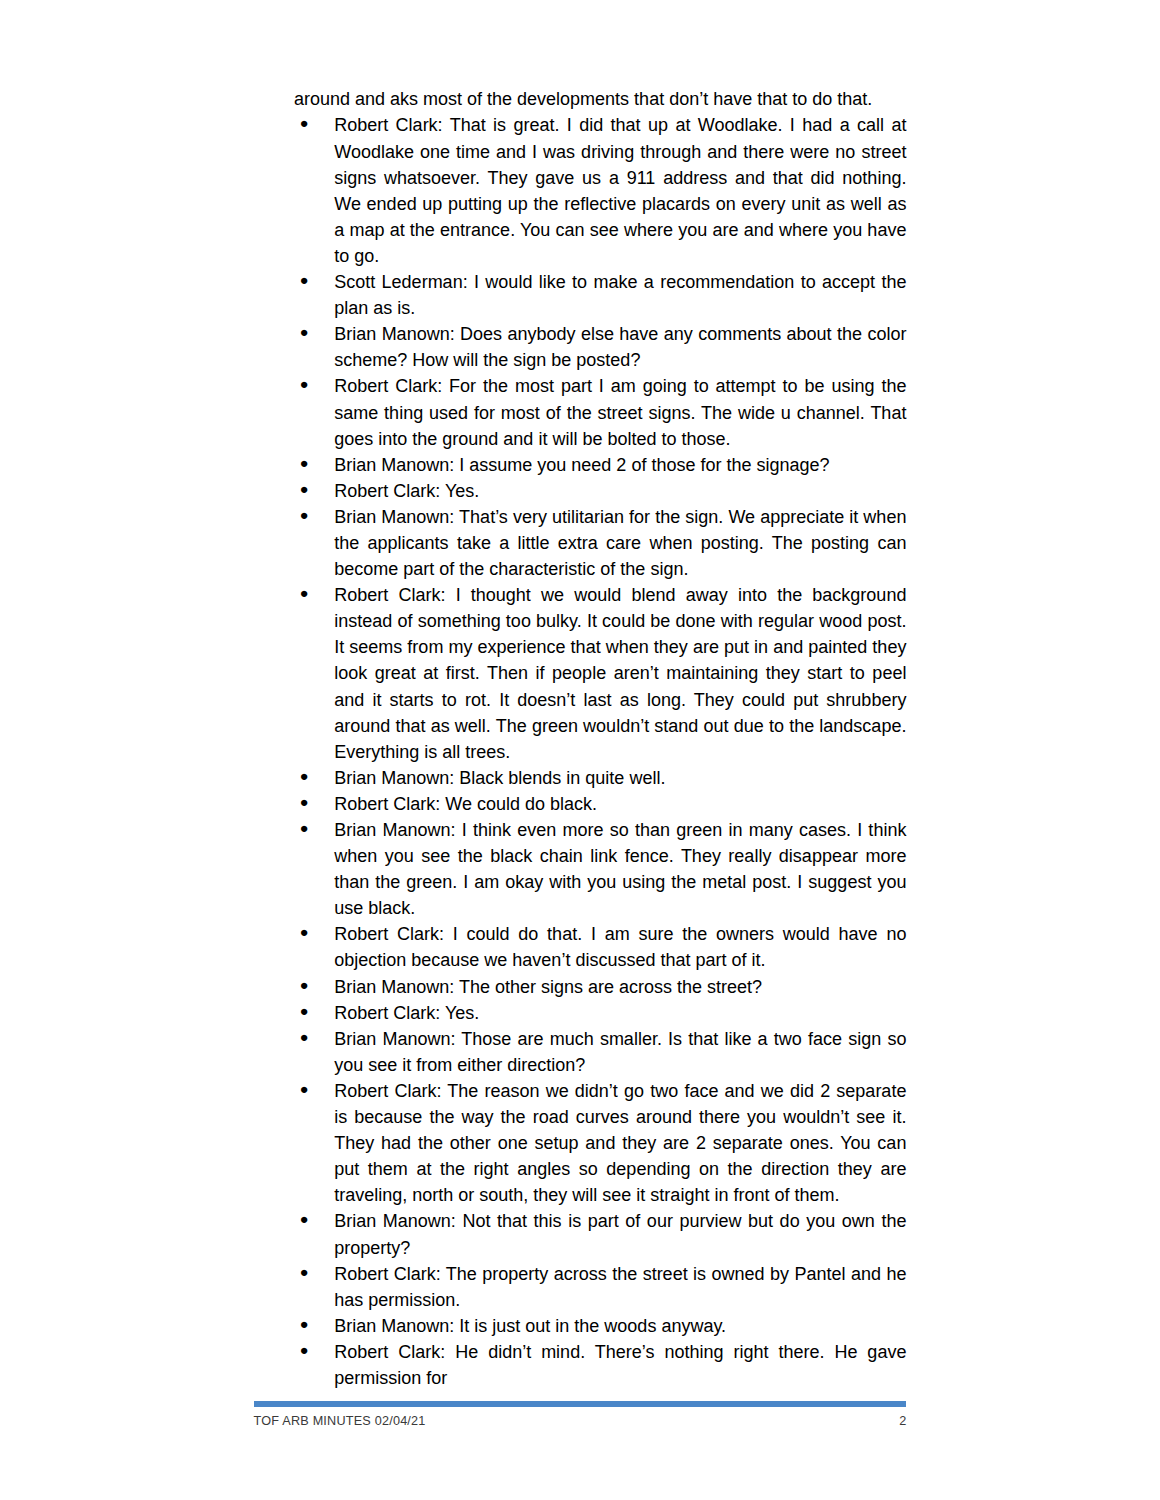around and aks most of the developments that don’t have that to do that.
Robert Clark: That is great. I did that up at Woodlake. I had a call at Woodlake one time and I was driving through and there were no street signs whatsoever. They gave us a 911 address and that did nothing. We ended up putting up the reflective placards on every unit as well as a map at the entrance. You can see where you are and where you have to go.
Scott Lederman: I would like to make a recommendation to accept the plan as is.
Brian Manown: Does anybody else have any comments about the color scheme? How will the sign be posted?
Robert Clark: For the most part I am going to attempt to be using the same thing used for most of the street signs. The wide u channel. That goes into the ground and it will be bolted to those.
Brian Manown: I assume you need 2 of those for the signage?
Robert Clark: Yes.
Brian Manown: That’s very utilitarian for the sign. We appreciate it when the applicants take a little extra care when posting. The posting can become part of the characteristic of the sign.
Robert Clark: I thought we would blend away into the background instead of something too bulky. It could be done with regular wood post. It seems from my experience that when they are put in and painted they look great at first. Then if people aren’t maintaining they start to peel and it starts to rot. It doesn’t last as long. They could put shrubbery around that as well. The green wouldn’t stand out due to the landscape. Everything is all trees.
Brian Manown: Black blends in quite well.
Robert Clark: We could do black.
Brian Manown: I think even more so than green in many cases. I think when you see the black chain link fence. They really disappear more than the green. I am okay with you using the metal post. I suggest you use black.
Robert Clark: I could do that. I am sure the owners would have no objection because we haven’t discussed that part of it.
Brian Manown: The other signs are across the street?
Robert Clark: Yes.
Brian Manown: Those are much smaller. Is that like a two face sign so you see it from either direction?
Robert Clark: The reason we didn’t go two face and we did 2 separate is because the way the road curves around there you wouldn’t see it. They had the other one setup and they are 2 separate ones. You can put them at the right angles so depending on the direction they are traveling, north or south, they will see it straight in front of them.
Brian Manown: Not that this is part of our purview but do you own the property?
Robert Clark: The property across the street is owned by Pantel and he has permission.
Brian Manown: It is just out in the woods anyway.
Robert Clark: He didn’t mind. There’s nothing right there. He gave permission for
TOF ARB MINUTES 02/04/21
2